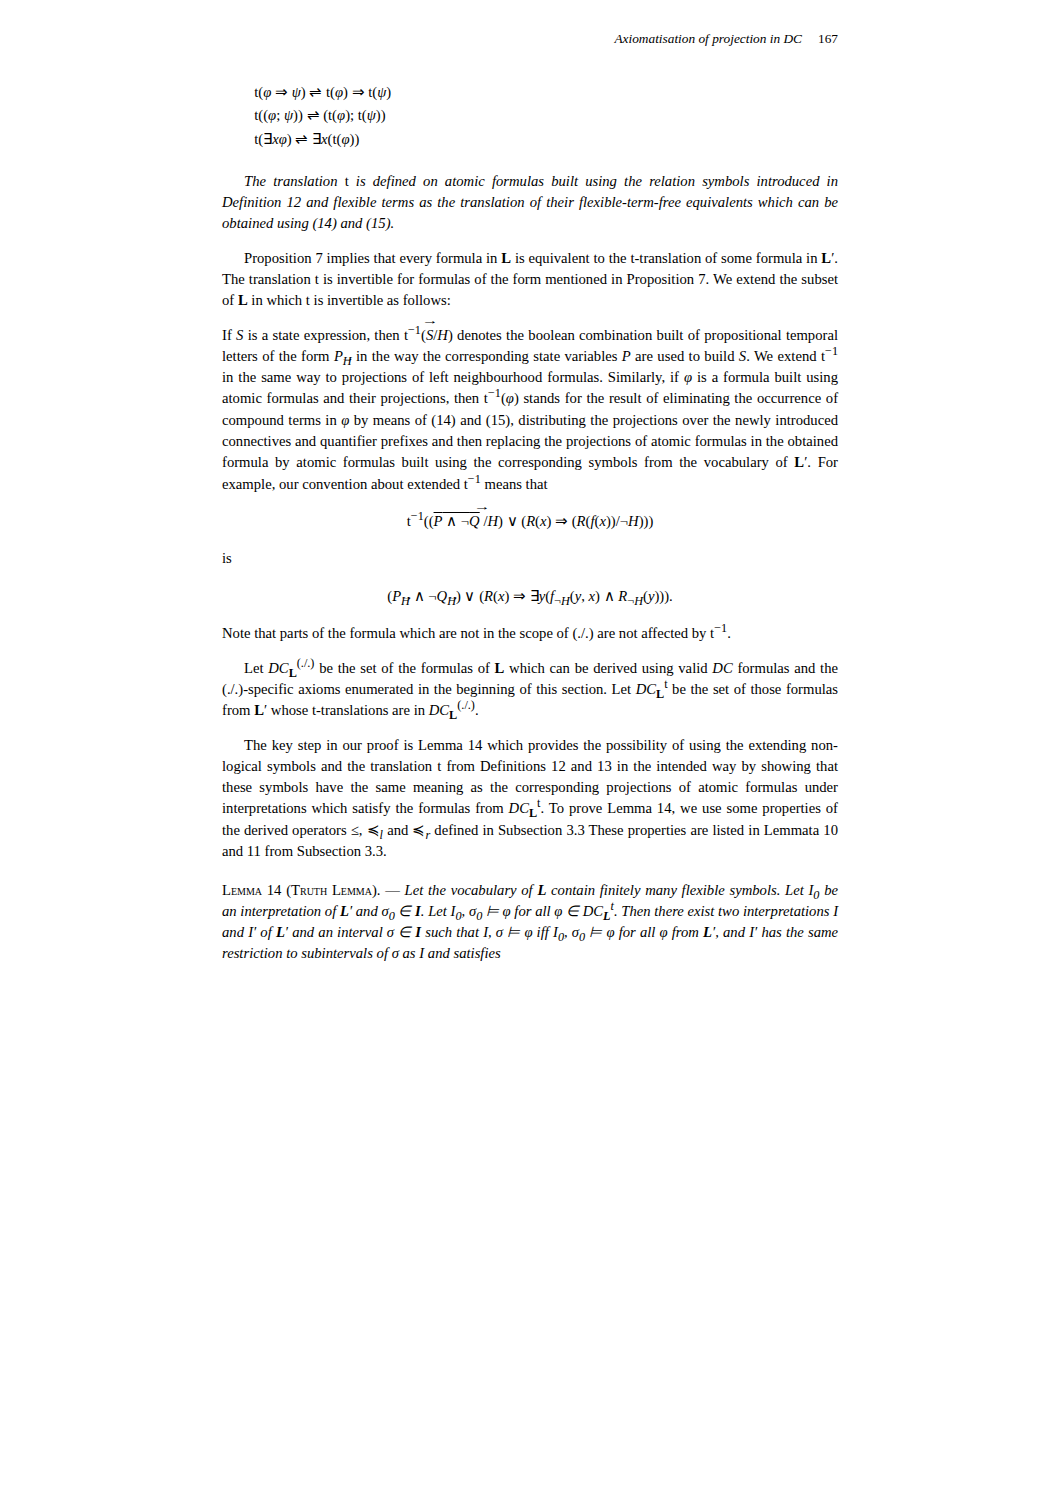Axiomatisation of projection in DC 167
t(φ ⇒ ψ) ⇌ t(φ) ⇒ t(ψ)
t((φ; ψ)) ⇌ (t(φ); t(ψ))
t(∃xφ) ⇌ ∃x(t(φ))
The translation t is defined on atomic formulas built using the relation symbols introduced in Definition 12 and flexible terms as the translation of their flexible-term-free equivalents which can be obtained using (14) and (15).
Proposition 7 implies that every formula in L is equivalent to the t-translation of some formula in L′. The translation t is invertible for formulas of the form mentioned in Proposition 7. We extend the subset of L in which t is invertible as follows:
If S is a state expression, then t−1(S/H) denotes the boolean combination built of propositional temporal letters of the form PH in the way the corresponding state variables P are used to build S. We extend t−1 in the same way to projections of left neighbourhood formulas. Similarly, if φ is a formula built using atomic formulas and their projections, then t−1(φ) stands for the result of eliminating the occurrence of compound terms in φ by means of (14) and (15), distributing the projections over the newly introduced connectives and quantifier prefixes and then replacing the projections of atomic formulas in the obtained formula by atomic formulas built using the corresponding symbols from the vocabulary of L′. For example, our convention about extended t−1 means that
t−1((P ∧ ¬Q /H) ∨ (R(x) ⇒ (R(f(x))/¬H)))
is
(PH ∧ ¬QH) ∨ (R(x) ⇒ ∃y(f¬H(y, x) ∧ R¬H(y))).
Note that parts of the formula which are not in the scope of (./.) are not affected by t−1.
Let DCL(./.) be the set of the formulas of L which can be derived using valid DC formulas and the (./.)-specific axioms enumerated in the beginning of this section. Let DCLt be the set of those formulas from L′ whose t-translations are in DCL(./.).
The key step in our proof is Lemma 14 which provides the possibility of using the extending non-logical symbols and the translation t from Definitions 12 and 13 in the intended way by showing that these symbols have the same meaning as the corresponding projections of atomic formulas under interpretations which satisfy the formulas from DCLt. To prove Lemma 14, we use some properties of the derived operators ≤, ≼l and ≼r defined in Subsection 3.3 These properties are listed in Lemmata 10 and 11 from Subsection 3.3.
Lemma 14 (Truth Lemma). — Let the vocabulary of L contain finitely many flexible symbols. Let I0 be an interpretation of L′ and σ0 ∈ I. Let I0, σ0 ⊨ φ for all φ ∈ DCLt. Then there exist two interpretations I and I′ of L′ and an interval σ ∈ I such that I, σ ⊨ φ iff I0, σ0 ⊨ φ for all φ from L′, and I′ has the same restriction to subintervals of σ as I and satisfies